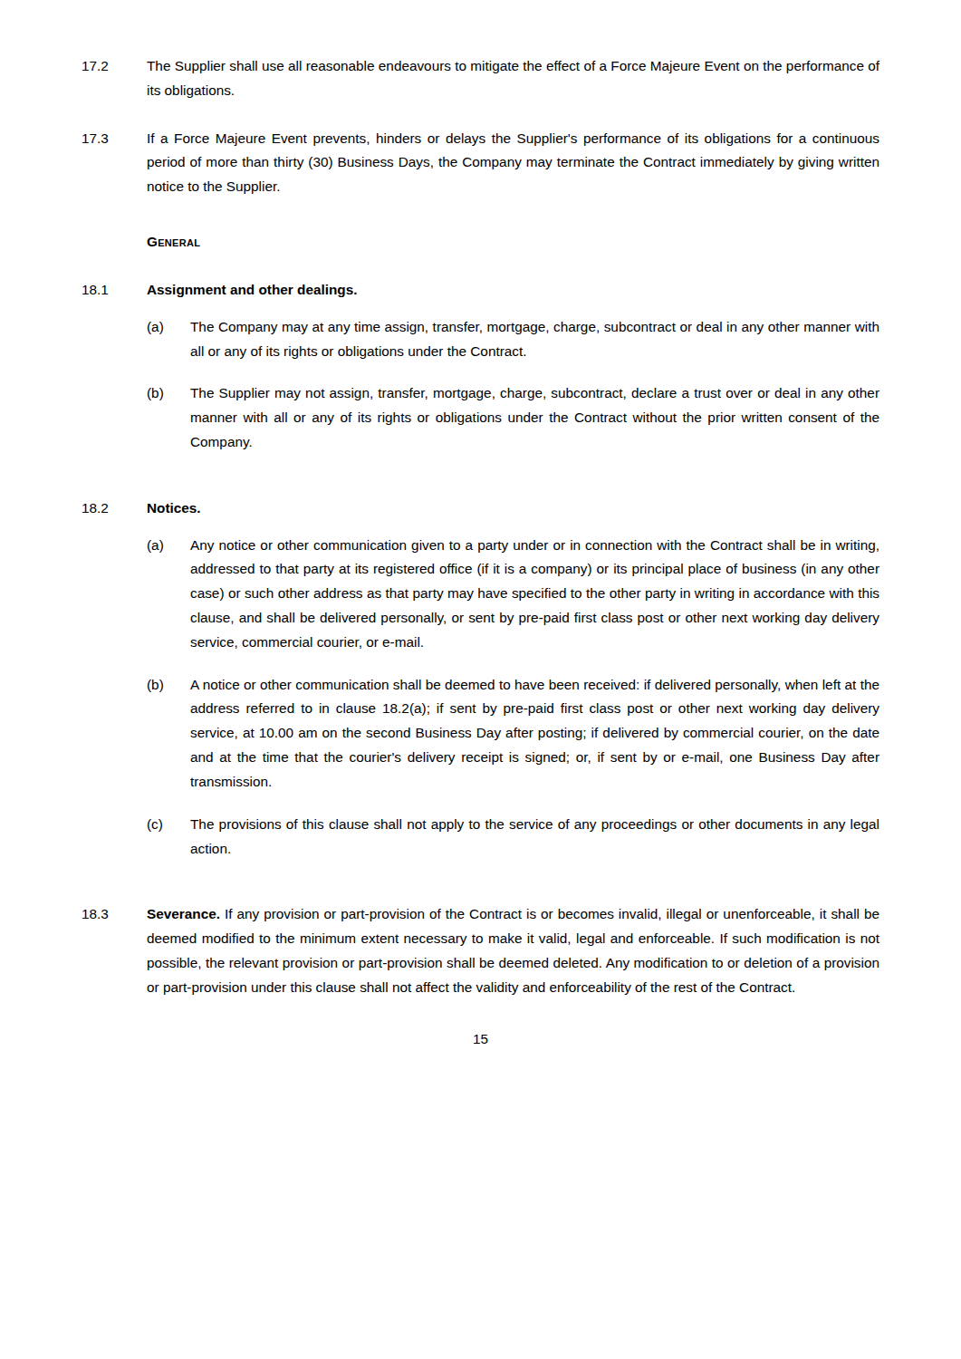17.2
The Supplier shall use all reasonable endeavours to mitigate the effect of a Force Majeure Event on the performance of its obligations.
17.3
If a Force Majeure Event prevents, hinders or delays the Supplier's performance of its obligations for a continuous period of more than thirty (30) Business Days, the Company may terminate the Contract immediately by giving written notice to the Supplier.
General
18.1
Assignment and other dealings.
(a) The Company may at any time assign, transfer, mortgage, charge, subcontract or deal in any other manner with all or any of its rights or obligations under the Contract.
(b) The Supplier may not assign, transfer, mortgage, charge, subcontract, declare a trust over or deal in any other manner with all or any of its rights or obligations under the Contract without the prior written consent of the Company.
18.2
Notices.
(a) Any notice or other communication given to a party under or in connection with the Contract shall be in writing, addressed to that party at its registered office (if it is a company) or its principal place of business (in any other case) or such other address as that party may have specified to the other party in writing in accordance with this clause, and shall be delivered personally, or sent by pre-paid first class post or other next working day delivery service, commercial courier, or e-mail.
(b) A notice or other communication shall be deemed to have been received: if delivered personally, when left at the address referred to in clause 18.2(a); if sent by pre-paid first class post or other next working day delivery service, at 10.00 am on the second Business Day after posting; if delivered by commercial courier, on the date and at the time that the courier's delivery receipt is signed; or, if sent by or e-mail, one Business Day after transmission.
(c) The provisions of this clause shall not apply to the service of any proceedings or other documents in any legal action.
18.3
Severance. If any provision or part-provision of the Contract is or becomes invalid, illegal or unenforceable, it shall be deemed modified to the minimum extent necessary to make it valid, legal and enforceable. If such modification is not possible, the relevant provision or part-provision shall be deemed deleted. Any modification to or deletion of a provision or part-provision under this clause shall not affect the validity and enforceability of the rest of the Contract.
15